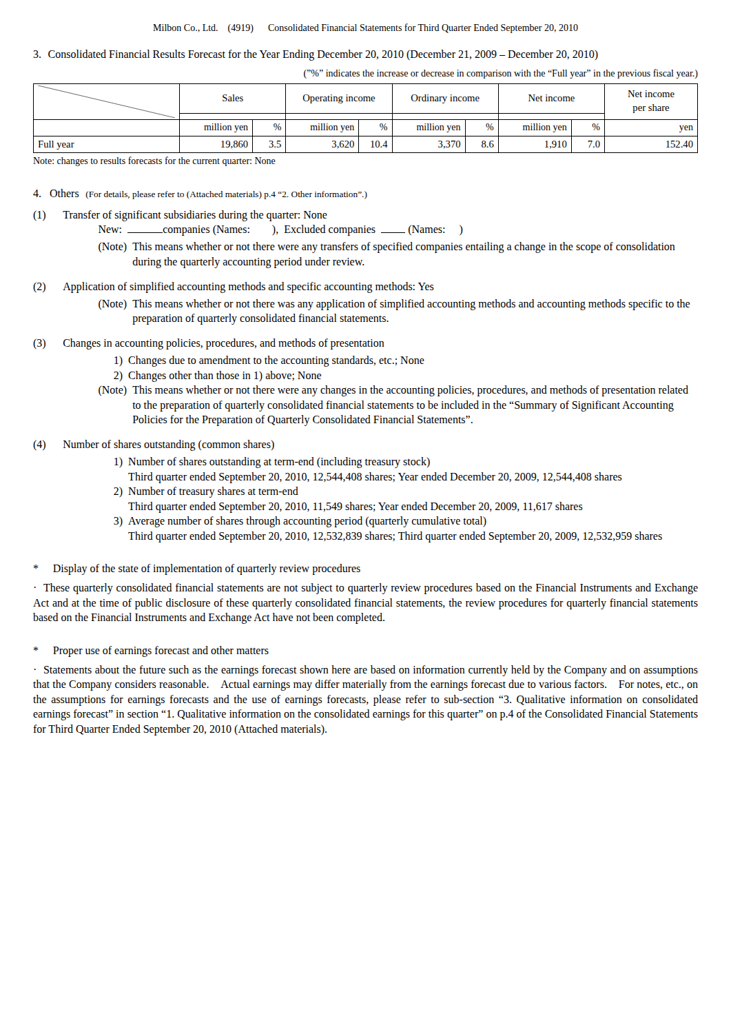Milbon Co., Ltd. (4919) Consolidated Financial Statements for Third Quarter Ended September 20, 2010
3.
Consolidated Financial Results Forecast for the Year Ending December 20, 2010 (December 21, 2009 – December 20, 2010)
(”%” indicates the increase or decrease in comparison with the “Full year” in the previous fiscal year.)
| | Sales | Operating income | Ordinary income | Net income | Net income per share |
| --- | --- | --- | --- | --- | --- |
| | million yen | % | million yen | % | million yen | % | million yen | % | yen |
| Full year | 19,860 | 3.5 | 3,620 | 10.4 | 3,370 | 8.6 | 1,910 | 7.0 | 152.40 |
Note: changes to results forecasts for the current quarter: None
4. Others
(For details, please refer to (Attached materials) p.4 “2. Other information”.)
(1)
Transfer of significant subsidiaries during the quarter: None
New: companies (Names: ), Excluded companies (Names: )
(Note)
This means whether or not there were any transfers of specified companies entailing a change in the scope of consolidation during the quarterly accounting period under review.
(2)
Application of simplified accounting methods and specific accounting methods: Yes
(Note)
This means whether or not there was any application of simplified accounting methods and accounting methods specific to the preparation of quarterly consolidated financial statements.
(3)
Changes in accounting policies, procedures, and methods of presentation
1)
Changes due to amendment to the accounting standards, etc.; None
2)
Changes other than those in 1) above; None
(Note)
This means whether or not there were any changes in the accounting policies, procedures, and methods of presentation related to the preparation of quarterly consolidated financial statements to be included in the “Summary of Significant Accounting Policies for the Preparation of Quarterly Consolidated Financial Statements”.
(4)
Number of shares outstanding (common shares)
1)
Number of shares outstanding at term-end (including treasury stock)
Third quarter ended September 20, 2010, 12,544,408 shares; Year ended December 20, 2009, 12,544,408 shares
2)
Number of treasury shares at term-end
Third quarter ended September 20, 2010, 11,549 shares; Year ended December 20, 2009, 11,617 shares
3)
Average number of shares through accounting period (quarterly cumulative total)
Third quarter ended September 20, 2010, 12,532,839 shares; Third quarter ended September 20, 2009, 12,532,959 shares
*
Display of the state of implementation of quarterly review procedures
·These quarterly consolidated financial statements are not subject to quarterly review procedures based on the Financial Instruments and Exchange Act and at the time of public disclosure of these quarterly consolidated financial statements, the review procedures for quarterly financial statements based on the Financial Instruments and Exchange Act have not been completed.
*
Proper use of earnings forecast and other matters
·Statements about the future such as the earnings forecast shown here are based on information currently held by the Company and on assumptions that the Company considers reasonable. Actual earnings may differ materially from the earnings forecast due to various factors. For notes, etc., on the assumptions for earnings forecasts and the use of earnings forecasts, please refer to sub-section “3. Qualitative information on consolidated earnings forecast” in section “1. Qualitative information on the consolidated earnings for this quarter” on p.4 of the Consolidated Financial Statements for Third Quarter Ended September 20, 2010 (Attached materials).